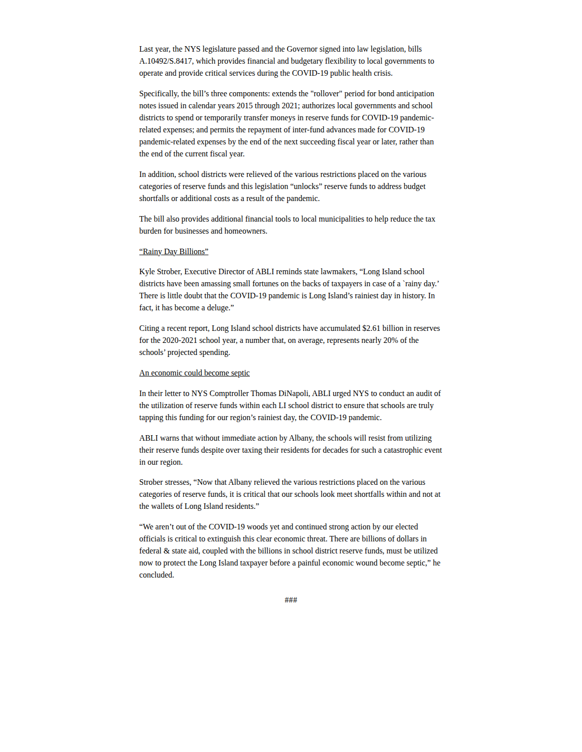Last year, the NYS legislature passed and the Governor signed into law legislation, bills A.10492/S.8417, which provides financial and budgetary flexibility to local governments to operate and provide critical services during the COVID-19 public health crisis.
Specifically, the bill’s three components: extends the "rollover" period for bond anticipation notes issued in calendar years 2015 through 2021; authorizes local governments and school districts to spend or temporarily transfer moneys in reserve funds for COVID-19 pandemic-related expenses; and permits the repayment of inter-fund advances made for COVID-19 pandemic-related expenses by the end of the next succeeding fiscal year or later, rather than the end of the current fiscal year.
In addition, school districts were relieved of the various restrictions placed on the various categories of reserve funds and this legislation “unlocks” reserve funds to address budget shortfalls or additional costs as a result of the pandemic.
The bill also provides additional financial tools to local municipalities to help reduce the tax burden for businesses and homeowners.
“Rainy Day Billions”
Kyle Strober, Executive Director of ABLI reminds state lawmakers, “Long Island school districts have been amassing small fortunes on the backs of taxpayers in case of a `rainy day.’ There is little doubt that the COVID-19 pandemic is Long Island’s rainiest day in history. In fact, it has become a deluge.”
Citing a recent report, Long Island school districts have accumulated $2.61 billion in reserves for the 2020-2021 school year, a number that, on average, represents nearly 20% of the schools’ projected spending.
An economic could become septic
In their letter to NYS Comptroller Thomas DiNapoli, ABLI urged NYS to conduct an audit of the utilization of reserve funds within each LI school district to ensure that schools are truly tapping this funding for our region’s rainiest day, the COVID-19 pandemic.
ABLI warns that without immediate action by Albany, the schools will resist from utilizing their reserve funds despite over taxing their residents for decades for such a catastrophic event in our region.
Strober stresses, “Now that Albany relieved the various restrictions placed on the various categories of reserve funds, it is critical that our schools look meet shortfalls within and not at the wallets of Long Island residents.”
“We aren’t out of the COVID-19 woods yet and continued strong action by our elected officials is critical to extinguish this clear economic threat. There are billions of dollars in federal & state aid, coupled with the billions in school district reserve funds, must be utilized now to protect the Long Island taxpayer before a painful economic wound become septic,” he concluded.
###